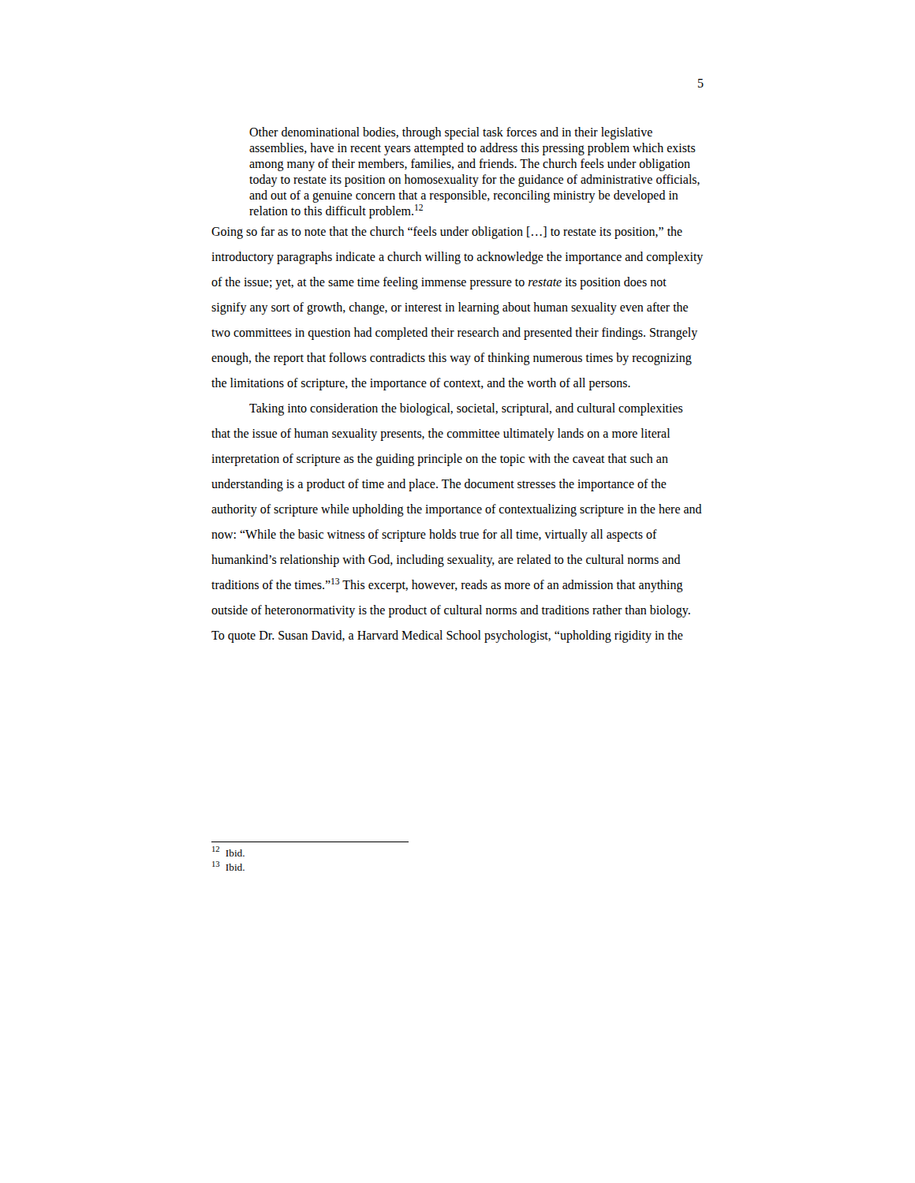5
Other denominational bodies, through special task forces and in their legislative assemblies, have in recent years attempted to address this pressing problem which exists among many of their members, families, and friends. The church feels under obligation today to restate its position on homosexuality for the guidance of administrative officials, and out of a genuine concern that a responsible, reconciling ministry be developed in relation to this difficult problem.12
Going so far as to note that the church “feels under obligation […] to restate its position,” the introductory paragraphs indicate a church willing to acknowledge the importance and complexity of the issue; yet, at the same time feeling immense pressure to restate its position does not signify any sort of growth, change, or interest in learning about human sexuality even after the two committees in question had completed their research and presented their findings. Strangely enough, the report that follows contradicts this way of thinking numerous times by recognizing the limitations of scripture, the importance of context, and the worth of all persons.
Taking into consideration the biological, societal, scriptural, and cultural complexities that the issue of human sexuality presents, the committee ultimately lands on a more literal interpretation of scripture as the guiding principle on the topic with the caveat that such an understanding is a product of time and place. The document stresses the importance of the authority of scripture while upholding the importance of contextualizing scripture in the here and now: “While the basic witness of scripture holds true for all time, virtually all aspects of humankind’s relationship with God, including sexuality, are related to the cultural norms and traditions of the times.”13 This excerpt, however, reads as more of an admission that anything outside of heteronormativity is the product of cultural norms and traditions rather than biology. To quote Dr. Susan David, a Harvard Medical School psychologist, “upholding rigidity in the
12 Ibid.
13 Ibid.